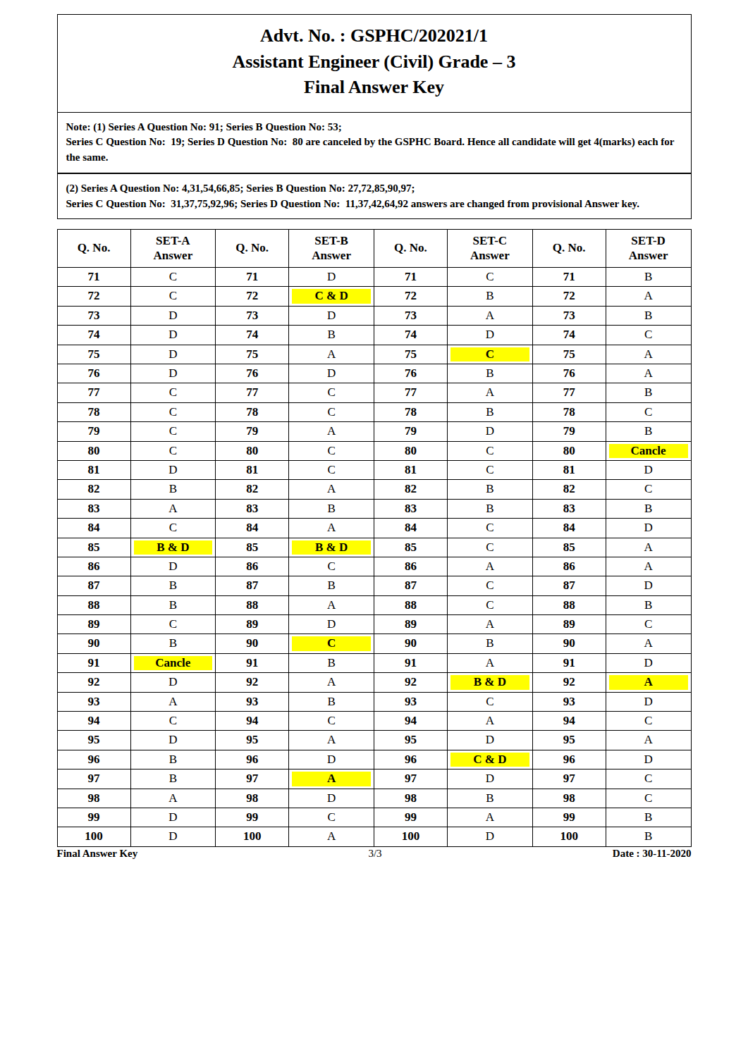Advt. No. : GSPHC/202021/1
Assistant Engineer (Civil) Grade – 3
Final Answer Key
Note: (1) Series A Question No: 91; Series B Question No: 53;
Series C Question No: 19; Series D Question No: 80 are canceled by the GSPHC Board. Hence all candidate will get 4(marks) each for the same.
(2) Series A Question No: 4,31,54,66,85; Series B Question No: 27,72,85,90,97;
Series C Question No: 31,37,75,92,96; Series D Question No: 11,37,42,64,92 answers are changed from provisional Answer key.
| Q. No. | SET-A Answer | Q. No. | SET-B Answer | Q. No. | SET-C Answer | Q. No. | SET-D Answer |
| --- | --- | --- | --- | --- | --- | --- | --- |
| 71 | C | 71 | D | 71 | C | 71 | B |
| 72 | C | 72 | C & D | 72 | B | 72 | A |
| 73 | D | 73 | D | 73 | A | 73 | B |
| 74 | D | 74 | B | 74 | D | 74 | C |
| 75 | D | 75 | A | 75 | C | 75 | A |
| 76 | D | 76 | D | 76 | B | 76 | A |
| 77 | C | 77 | C | 77 | A | 77 | B |
| 78 | C | 78 | C | 78 | B | 78 | C |
| 79 | C | 79 | A | 79 | D | 79 | B |
| 80 | C | 80 | C | 80 | C | 80 | Cancle |
| 81 | D | 81 | C | 81 | C | 81 | D |
| 82 | B | 82 | A | 82 | B | 82 | C |
| 83 | A | 83 | B | 83 | B | 83 | B |
| 84 | C | 84 | A | 84 | C | 84 | D |
| 85 | B & D | 85 | B & D | 85 | C | 85 | A |
| 86 | D | 86 | C | 86 | A | 86 | A |
| 87 | B | 87 | B | 87 | C | 87 | D |
| 88 | B | 88 | A | 88 | C | 88 | B |
| 89 | C | 89 | D | 89 | A | 89 | C |
| 90 | B | 90 | C | 90 | B | 90 | A |
| 91 | Cancle | 91 | B | 91 | A | 91 | D |
| 92 | D | 92 | A | 92 | B & D | 92 | A |
| 93 | A | 93 | B | 93 | C | 93 | D |
| 94 | C | 94 | C | 94 | A | 94 | C |
| 95 | D | 95 | A | 95 | D | 95 | A |
| 96 | B | 96 | D | 96 | C & D | 96 | D |
| 97 | B | 97 | A | 97 | D | 97 | C |
| 98 | A | 98 | D | 98 | B | 98 | C |
| 99 | D | 99 | C | 99 | A | 99 | B |
| 100 | D | 100 | A | 100 | D | 100 | B |
Final Answer Key
3/3
Date : 30-11-2020